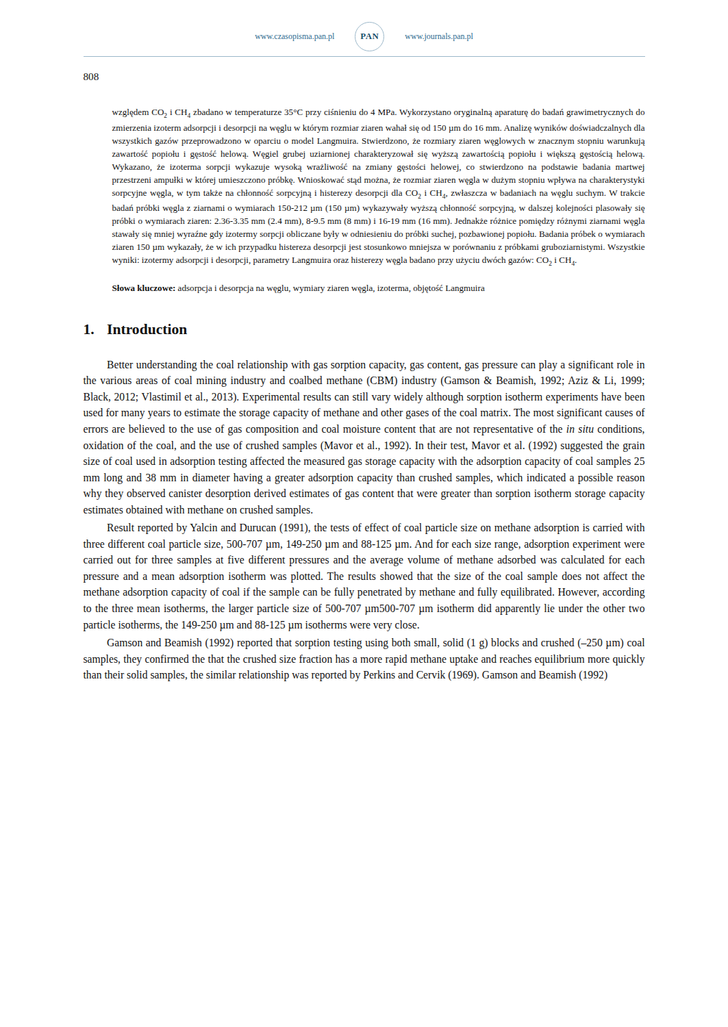www.czasopisma.pan.pl PAN www.journals.pan.pl
808
względem CO2 i CH4 zbadano w temperaturze 35°C przy ciśnieniu do 4 MPa. Wykorzystano oryginalną aparaturę do badań grawimetrycznych do zmierzenia izoterm adsorpcji i desorpcji na węglu w którym rozmiar ziaren wahał się od 150 µm do 16 mm. Analizę wyników doświadczalnych dla wszystkich gazów przeprowadzono w oparciu o model Langmuira. Stwierdzono, że rozmiary ziaren węglowych w znacznym stopniu warunkują zawartość popiołu i gęstość helową. Węgiel grubej uziarnionej charakteryzował się wyższą zawartością popiołu i większą gęstością helową. Wykazano, że izoterma sorpcji wykazuje wysoką wrażliwość na zmiany gęstości helowej, co stwierdzono na podstawie badania martwej przestrzeni ampułki w której umieszczono próbkę. Wnioskować stąd można, że rozmiar ziaren węgla w dużym stopniu wpływa na charakterystyki sorpcyjne węgla, w tym także na chłonność sorpcyjną i histerezy desorpcji dla CO2 i CH4, zwłaszcza w badaniach na węglu suchym. W trakcie badań próbki węgla z ziarnami o wymiarach 150-212 µm (150 µm) wykazywały wyższą chłonność sorpcyjną, w dalszej kolejności plasowały się próbki o wymiarach ziaren: 2.36-3.35 mm (2.4 mm), 8-9.5 mm (8 mm) i 16-19 mm (16 mm). Jednakże różnice pomiędzy różnymi ziarnami węgla stawały się mniej wyraźne gdy izotermy sorpcji obliczane były w odniesieniu do próbki suchej, pozbawionej popiołu. Badania próbek o wymiarach ziaren 150 µm wykazały, że w ich przypadku histereza desorpcji jest stosunkowo mniejsza w porównaniu z próbkami gruboziarnistymi. Wszystkie wyniki: izotermy adsorpcji i desorpcji, parametry Langmuira oraz histerezy węgla badano przy użyciu dwóch gazów: CO2 i CH4.
Słowa kluczowe: adsorpcja i desorpcja na węglu, wymiary ziaren węgla, izoterma, objętość Langmuira
1. Introduction
Better understanding the coal relationship with gas sorption capacity, gas content, gas pressure can play a significant role in the various areas of coal mining industry and coalbed methane (CBM) industry (Gamson & Beamish, 1992; Aziz & Li, 1999; Black, 2012; Vlastimil et al., 2013). Experimental results can still vary widely although sorption isotherm experiments have been used for many years to estimate the storage capacity of methane and other gases of the coal matrix. The most significant causes of errors are believed to the use of gas composition and coal moisture content that are not representative of the in situ conditions, oxidation of the coal, and the use of crushed samples (Mavor et al., 1992). In their test, Mavor et al. (1992) suggested the grain size of coal used in adsorption testing affected the measured gas storage capacity with the adsorption capacity of coal samples 25 mm long and 38 mm in diameter having a greater adsorption capacity than crushed samples, which indicated a possible reason why they observed canister desorption derived estimates of gas content that were greater than sorption isotherm storage capacity estimates obtained with methane on crushed samples.
Result reported by Yalcin and Durucan (1991), the tests of effect of coal particle size on methane adsorption is carried with three different coal particle size, 500-707 µm, 149-250 µm and 88-125 µm. And for each size range, adsorption experiment were carried out for three samples at five different pressures and the average volume of methane adsorbed was calculated for each pressure and a mean adsorption isotherm was plotted. The results showed that the size of the coal sample does not affect the methane adsorption capacity of coal if the sample can be fully penetrated by methane and fully equilibrated. However, according to the three mean isotherms, the larger particle size of 500-707 µm500-707 µm isotherm did apparently lie under the other two particle isotherms, the 149-250 µm and 88-125 µm isotherms were very close.
Gamson and Beamish (1992) reported that sorption testing using both small, solid (1 g) blocks and crushed (–250 µm) coal samples, they confirmed the that the crushed size fraction has a more rapid methane uptake and reaches equilibrium more quickly than their solid samples, the similar relationship was reported by Perkins and Cervik (1969). Gamson and Beamish (1992)